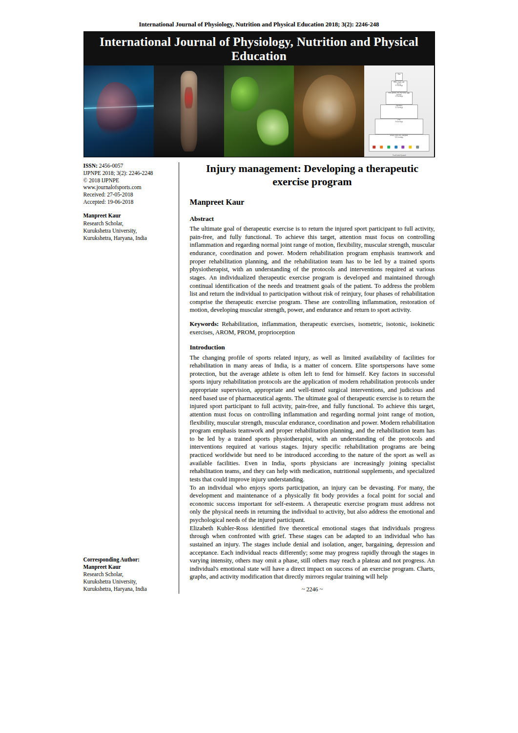International Journal of Physiology, Nutrition and Physical Education 2018; 3(2): 2246-248
International Journal of Physiology, Nutrition and Physical Education
Fats
Milk, yogurt, and cheese
2-3 servings
Meat, poultry, fish, dry beans, eggs, and nuts
2-3 servings
Vegetables
3-5 servings
Fruit
2-4 servings
Bread, cereal, rice, and pasta
6-11 servings
Food Guide Pyramid
ISSN: 2456-0057
IJPNPE 2018; 3(2): 2246-2248
© 2018 IJPNPE
www.journalofsports.com
Received: 27-05-2018
Accepted: 19-06-2018
Manpreet Kaur
Research Scholar,
Kurukshetra University,
Kurukshetra, Haryana, India
Corresponding Author:
Manpreet Kaur
Research Scholar,
Kurukshetra University,
Kurukshetra, Haryana, India
Injury management: Developing a therapeutic exercise program
Manpreet Kaur
Abstract
The ultimate goal of therapeutic exercise is to return the injured sport participant to full activity, pain-free, and fully functional. To achieve this target, attention must focus on controlling inflammation and regarding normal joint range of motion, flexibility, muscular strength, muscular endurance, coordination and power. Modern rehabilitation program emphasis teamwork and proper rehabilitation planning, and the rehabilitation team has to be led by a trained sports physiotherapist, with an understanding of the protocols and interventions required at various stages. An individualized therapeutic exercise program is developed and maintained through continual identification of the needs and treatment goals of the patient. To address the problem list and return the individual to participation without risk of reinjury, four phases of rehabilitation comprise the therapeutic exercise program. These are controlling inflammation, restoration of motion, developing muscular strength, power, and endurance and return to sport activity.
Keywords: Rehabilitation, inflammation, therapeutic exercises, isometric, isotonic, isokinetic exercises, AROM, PROM, proprioception
Introduction
The changing profile of sports related injury, as well as limited availability of facilities for rehabilitation in many areas of India, is a matter of concern. Elite sportspersons have some protection, but the average athlete is often left to fend for himself. Key factors in successful sports injury rehabilitation protocols are the application of modern rehabilitation protocols under appropriate supervision, appropriate and well-timed surgical interventions, and judicious and need based use of pharmaceutical agents. The ultimate goal of therapeutic exercise is to return the injured sport participant to full activity, pain-free, and fully functional. To achieve this target, attention must focus on controlling inflammation and regarding normal joint range of motion, flexibility, muscular strength, muscular endurance, coordination and power. Modern rehabilitation program emphasis teamwork and proper rehabilitation planning, and the rehabilitation team has to be led by a trained sports physiotherapist, with an understanding of the protocols and interventions required at various stages. Injury specific rehabilitation programs are being practiced worldwide but need to be introduced according to the nature of the sport as well as available facilities. Even in India, sports physicians are increasingly joining specialist rehabilitation teams, and they can help with medication, nutritional supplements, and specialized tests that could improve injury understanding.
To an individual who enjoys sports participation, an injury can be devasting. For many, the development and maintenance of a physically fit body provides a focal point for social and economic success important for self-esteem. A therapeutic exercise program must address not only the physical needs in returning the individual to activity, but also address the emotional and psychological needs of the injured participant.
Elizabeth Kubler-Ross identified five theoretical emotional stages that individuals progress through when confronted with grief. These stages can be adapted to an individual who has sustained an injury. The stages include denial and isolation, anger, bargaining, depression and acceptance. Each individual reacts differently; some may progress rapidly through the stages in varying intensity, others may omit a phase, still others may reach a plateau and not progress. An individual's emotional state will have a direct impact on success of an exercise program. Charts, graphs, and activity modification that directly mirrors regular training will help
~ 2246 ~